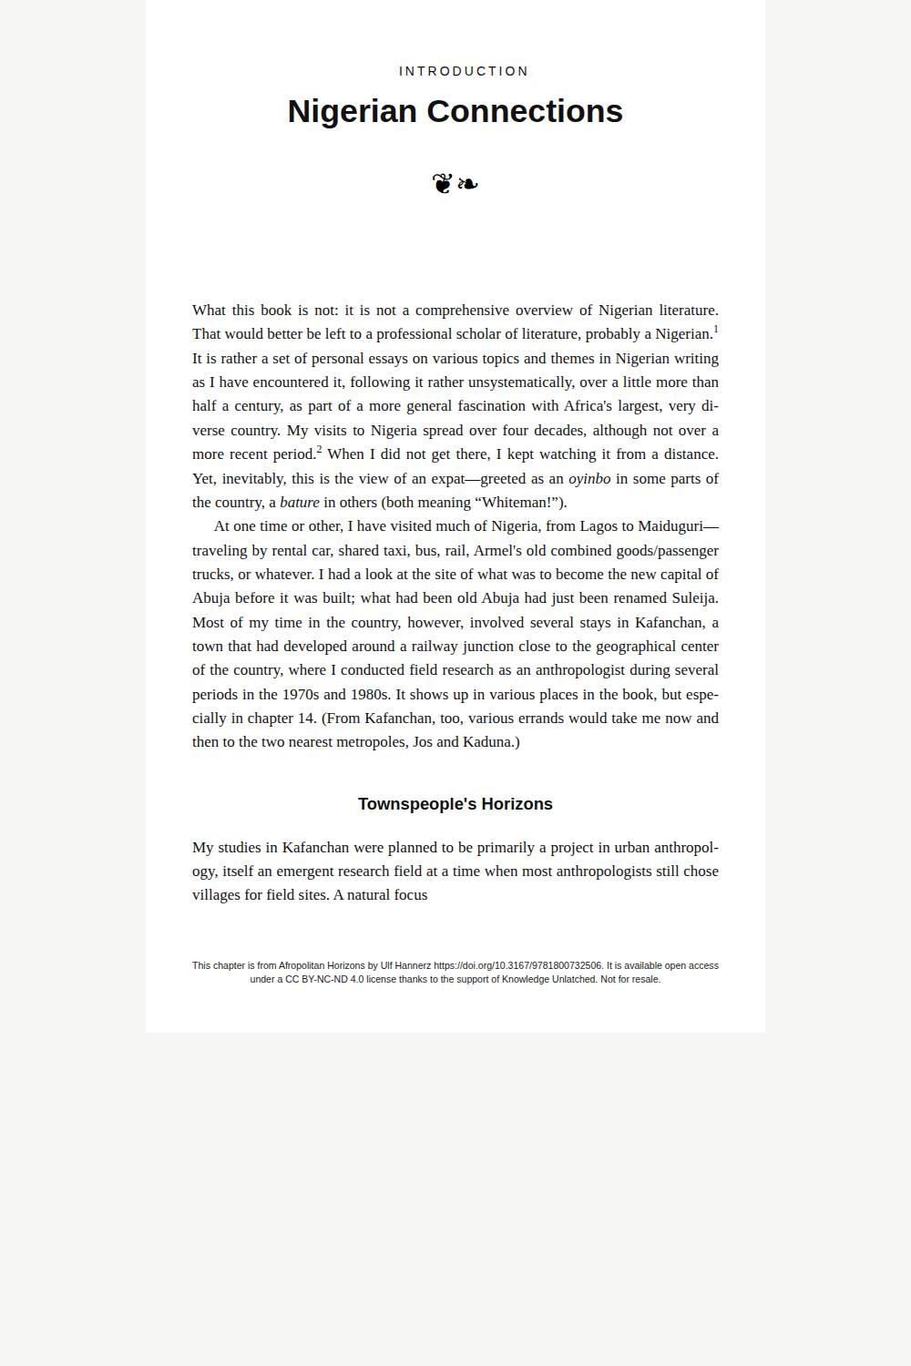Introduction
Nigerian Connections
❦❧
What this book is not: it is not a comprehensive overview of Nigerian literature. That would better be left to a professional scholar of literature, probably a Nigerian.1 It is rather a set of personal essays on various topics and themes in Nigerian writing as I have encountered it, following it rather unsystematically, over a little more than half a century, as part of a more general fascination with Africa's largest, very diverse country. My visits to Nigeria spread over four decades, although not over a more recent period.2 When I did not get there, I kept watching it from a distance. Yet, inevitably, this is the view of an expat—greeted as an oyinbo in some parts of the country, a bature in others (both meaning “Whiteman!”).
At one time or other, I have visited much of Nigeria, from Lagos to Maiduguri—traveling by rental car, shared taxi, bus, rail, Armel's old combined goods/passenger trucks, or whatever. I had a look at the site of what was to become the new capital of Abuja before it was built; what had been old Abuja had just been renamed Suleija. Most of my time in the country, however, involved several stays in Kafanchan, a town that had developed around a railway junction close to the geographical center of the country, where I conducted field research as an anthropologist during several periods in the 1970s and 1980s. It shows up in various places in the book, but especially in chapter 14. (From Kafanchan, too, various errands would take me now and then to the two nearest metropoles, Jos and Kaduna.)
Townspeople's Horizons
My studies in Kafanchan were planned to be primarily a project in urban anthropology, itself an emergent research field at a time when most anthropologists still chose villages for field sites. A natural focus
This chapter is from Afropolitan Horizons by Ulf Hannerz https://doi.org/10.3167/9781800732506. It is available open access under a CC BY-NC-ND 4.0 license thanks to the support of Knowledge Unlatched. Not for resale.